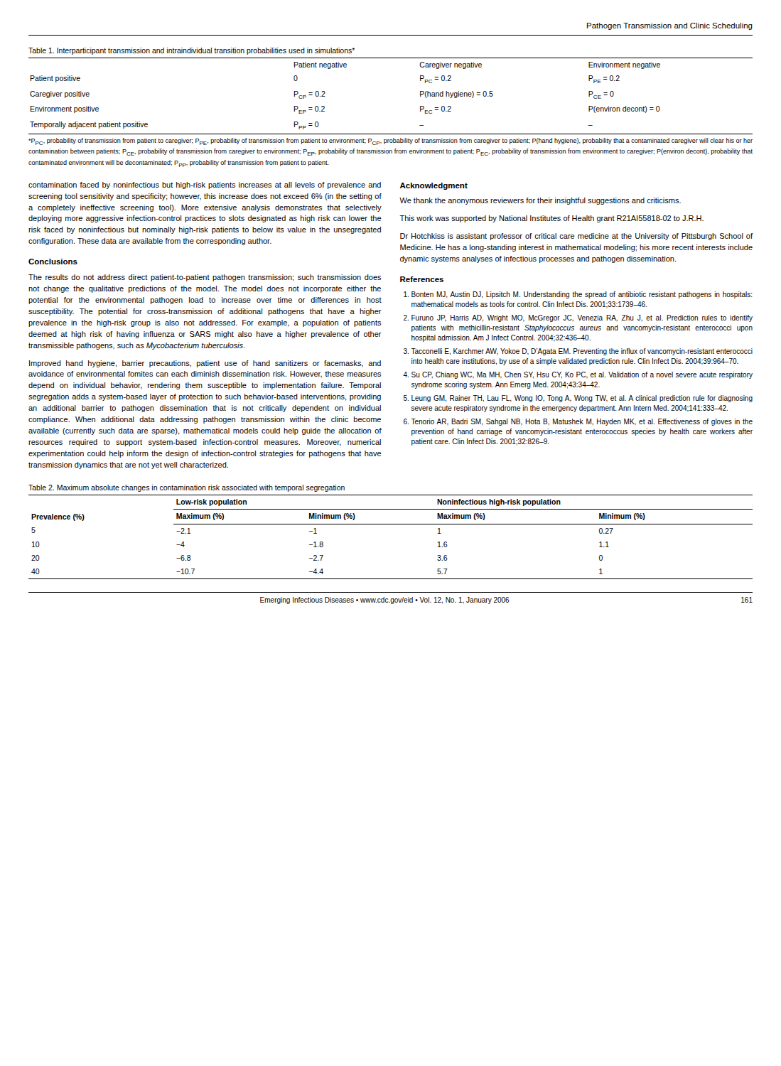Pathogen Transmission and Clinic Scheduling
Table 1. Interparticipant transmission and intraindividual transition probabilities used in simulations*
| | Patient negative | Caregiver negative | Environment negative |
| --- | --- | --- | --- |
| Patient positive | 0 | P PC = 0.2 | P PE = 0.2 |
| Caregiver positive | P CP = 0.2 | P(hand hygiene) = 0.5 | P CE = 0 |
| Environment positive | P EP = 0.2 | P EC = 0.2 | P(environ decont) = 0 |
| Temporally adjacent patient positive | P PP = 0 | – | – |
*PPC, probability of transmission from patient to caregiver; PPE, probability of transmission from patient to environment; PCP, probability of transmission from caregiver to patient; P(hand hygiene), probability that a contaminated caregiver will clear his or her contamination between patients; PCE, probability of transmission from caregiver to environment; PEP, probability of transmission from environment to patient; PEC, probability of transmission from environment to caregiver; P(environ decont), probability that contaminated environment will be decontaminated; PPP, probability of transmission from patient to patient.
contamination faced by noninfectious but high-risk patients increases at all levels of prevalence and screening tool sensitivity and specificity; however, this increase does not exceed 6% (in the setting of a completely ineffective screening tool). More extensive analysis demonstrates that selectively deploying more aggressive infection-control practices to slots designated as high risk can lower the risk faced by noninfectious but nominally high-risk patients to below its value in the unsegregated configuration. These data are available from the corresponding author.
Conclusions
The results do not address direct patient-to-patient pathogen transmission; such transmission does not change the qualitative predictions of the model. The model does not incorporate either the potential for the environmental pathogen load to increase over time or differences in host susceptibility. The potential for cross-transmission of additional pathogens that have a higher prevalence in the high-risk group is also not addressed. For example, a population of patients deemed at high risk of having influenza or SARS might also have a higher prevalence of other transmissible pathogens, such as Mycobacterium tuberculosis.
Improved hand hygiene, barrier precautions, patient use of hand sanitizers or facemasks, and avoidance of environmental fomites can each diminish dissemination risk. However, these measures depend on individual behavior, rendering them susceptible to implementation failure. Temporal segregation adds a system-based layer of protection to such behavior-based interventions, providing an additional barrier to pathogen dissemination that is not critically dependent on individual compliance. When additional data addressing pathogen transmission within the clinic become available (currently such data are sparse), mathematical models could help guide the allocation of resources required to support system-based infection-control measures. Moreover, numerical experimentation could help inform the design of infection-control strategies for pathogens that have transmission dynamics that are not yet well characterized.
Acknowledgment
We thank the anonymous reviewers for their insightful suggestions and criticisms.
This work was supported by National Institutes of Health grant R21AI55818-02 to J.R.H.
Dr Hotchkiss is assistant professor of critical care medicine at the University of Pittsburgh School of Medicine. He has a long-standing interest in mathematical modeling; his more recent interests include dynamic systems analyses of infectious processes and pathogen dissemination.
References
Bonten MJ, Austin DJ, Lipsitch M. Understanding the spread of antibiotic resistant pathogens in hospitals: mathematical models as tools for control. Clin Infect Dis. 2001;33:1739–46.
Furuno JP, Harris AD, Wright MO, McGregor JC, Venezia RA, Zhu J, et al. Prediction rules to identify patients with methicillin-resistant Staphylococcus aureus and vancomycin-resistant enterococci upon hospital admission. Am J Infect Control. 2004;32:436–40.
Tacconelli E, Karchmer AW, Yokoe D, D’Agata EM. Preventing the influx of vancomycin-resistant enterococci into health care institutions, by use of a simple validated prediction rule. Clin Infect Dis. 2004;39:964–70.
Su CP, Chiang WC, Ma MH, Chen SY, Hsu CY, Ko PC, et al. Validation of a novel severe acute respiratory syndrome scoring system. Ann Emerg Med. 2004;43:34–42.
Leung GM, Rainer TH, Lau FL, Wong IO, Tong A, Wong TW, et al. A clinical prediction rule for diagnosing severe acute respiratory syndrome in the emergency department. Ann Intern Med. 2004;141:333–42.
Tenorio AR, Badri SM, Sahgal NB, Hota B, Matushek M, Hayden MK, et al. Effectiveness of gloves in the prevention of hand carriage of vancomycin-resistant enterococcus species by health care workers after patient care. Clin Infect Dis. 2001;32:826–9.
Table 2. Maximum absolute changes in contamination risk associated with temporal segregation
| Prevalence (%) | Low-risk population | Noninfectious high-risk population |
| --- | --- | --- |
| Maximum (%) | Minimum (%) | Maximum (%) | Minimum (%) |
| 5 | −2.1 | −1 | 1 | 0.27 |
| 10 | −4 | −1.8 | 1.6 | 1.1 |
| 20 | −6.8 | −2.7 | 3.6 | 0 |
| 40 | −10.7 | −4.4 | 5.7 | 1 |
161 Emerging Infectious Diseases • www.cdc.gov/eid • Vol. 12, No. 1, January 2006